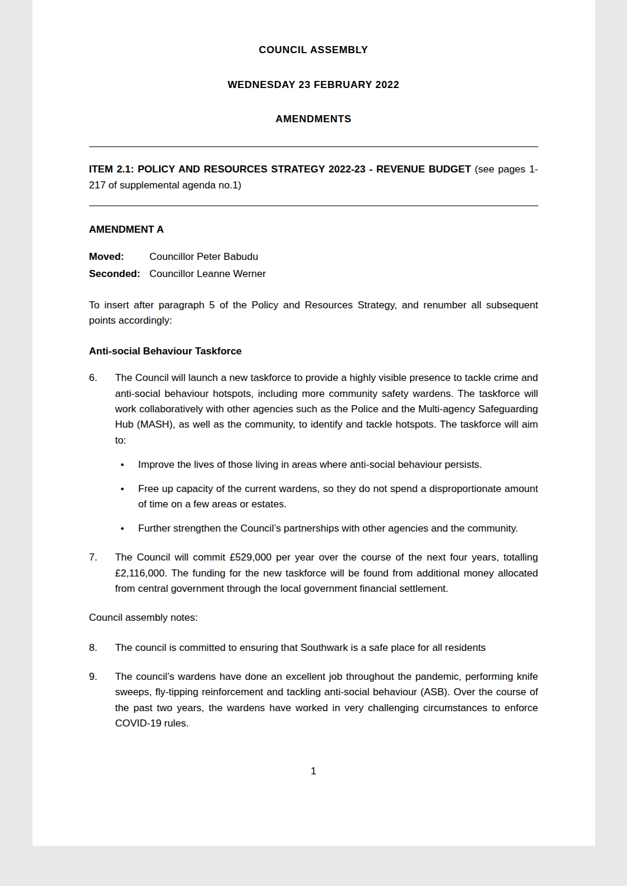COUNCIL ASSEMBLY
WEDNESDAY 23 FEBRUARY 2022
AMENDMENTS
ITEM 2.1: POLICY AND RESOURCES STRATEGY 2022-23 - REVENUE BUDGET (see pages 1-217 of supplemental agenda no.1)
AMENDMENT A
| Moved: | Councillor Peter Babudu |
| Seconded: | Councillor Leanne Werner |
To insert after paragraph 5 of the Policy and Resources Strategy, and renumber all subsequent points accordingly:
Anti-social Behaviour Taskforce
6. The Council will launch a new taskforce to provide a highly visible presence to tackle crime and anti-social behaviour hotspots, including more community safety wardens. The taskforce will work collaboratively with other agencies such as the Police and the Multi-agency Safeguarding Hub (MASH), as well as the community, to identify and tackle hotspots. The taskforce will aim to:
Improve the lives of those living in areas where anti-social behaviour persists.
Free up capacity of the current wardens, so they do not spend a disproportionate amount of time on a few areas or estates.
Further strengthen the Council’s partnerships with other agencies and the community.
7. The Council will commit £529,000 per year over the course of the next four years, totalling £2,116,000. The funding for the new taskforce will be found from additional money allocated from central government through the local government financial settlement.
Council assembly notes:
8. The council is committed to ensuring that Southwark is a safe place for all residents
9. The council’s wardens have done an excellent job throughout the pandemic, performing knife sweeps, fly-tipping reinforcement and tackling anti-social behaviour (ASB). Over the course of the past two years, the wardens have worked in very challenging circumstances to enforce COVID-19 rules.
1